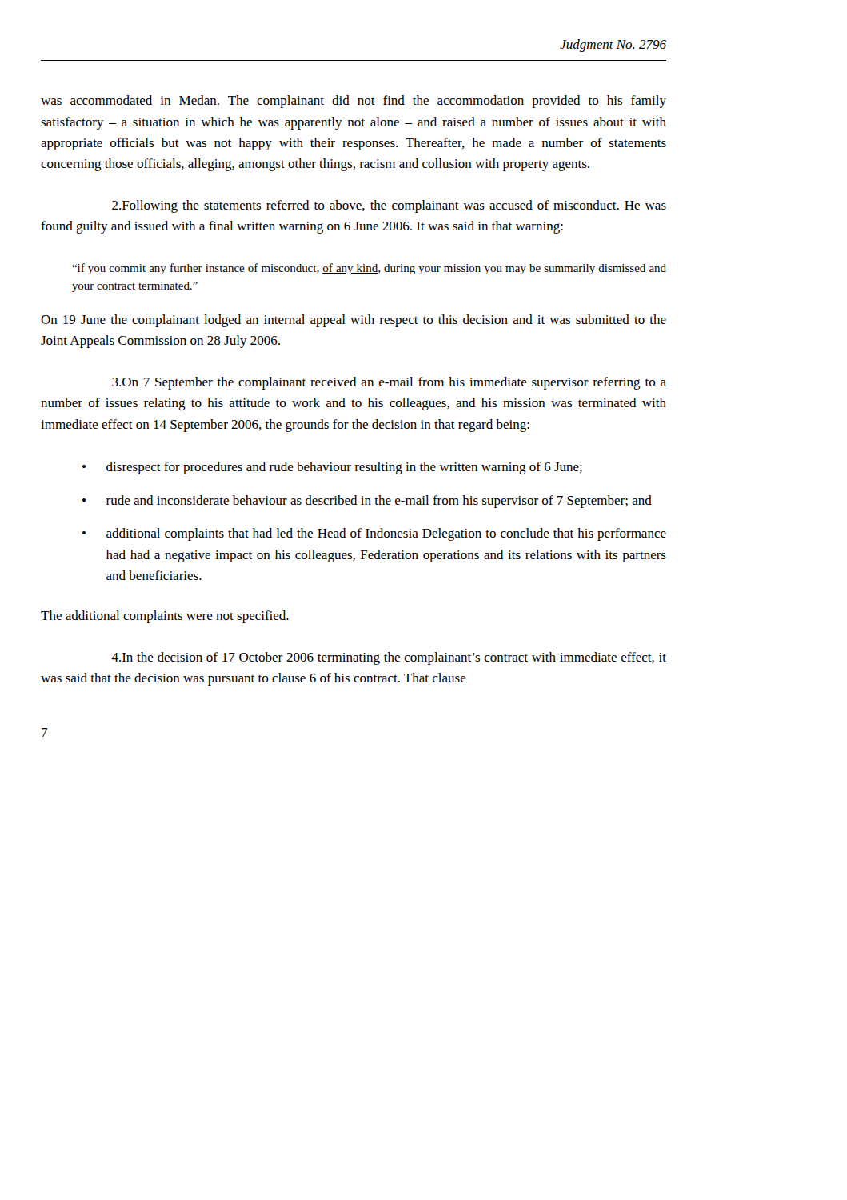Judgment No. 2796
was accommodated in Medan. The complainant did not find the accommodation provided to his family satisfactory – a situation in which he was apparently not alone – and raised a number of issues about it with appropriate officials but was not happy with their responses. Thereafter, he made a number of statements concerning those officials, alleging, amongst other things, racism and collusion with property agents.
2. Following the statements referred to above, the complainant was accused of misconduct. He was found guilty and issued with a final written warning on 6 June 2006. It was said in that warning:
“if you commit any further instance of misconduct, of any kind, during your mission you may be summarily dismissed and your contract terminated.”
On 19 June the complainant lodged an internal appeal with respect to this decision and it was submitted to the Joint Appeals Commission on 28 July 2006.
3. On 7 September the complainant received an e-mail from his immediate supervisor referring to a number of issues relating to his attitude to work and to his colleagues, and his mission was terminated with immediate effect on 14 September 2006, the grounds for the decision in that regard being:
disrespect for procedures and rude behaviour resulting in the written warning of 6 June;
rude and inconsiderate behaviour as described in the e-mail from his supervisor of 7 September; and
additional complaints that had led the Head of Indonesia Delegation to conclude that his performance had had a negative impact on his colleagues, Federation operations and its relations with its partners and beneficiaries.
The additional complaints were not specified.
4. In the decision of 17 October 2006 terminating the complainant’s contract with immediate effect, it was said that the decision was pursuant to clause 6 of his contract. That clause
7